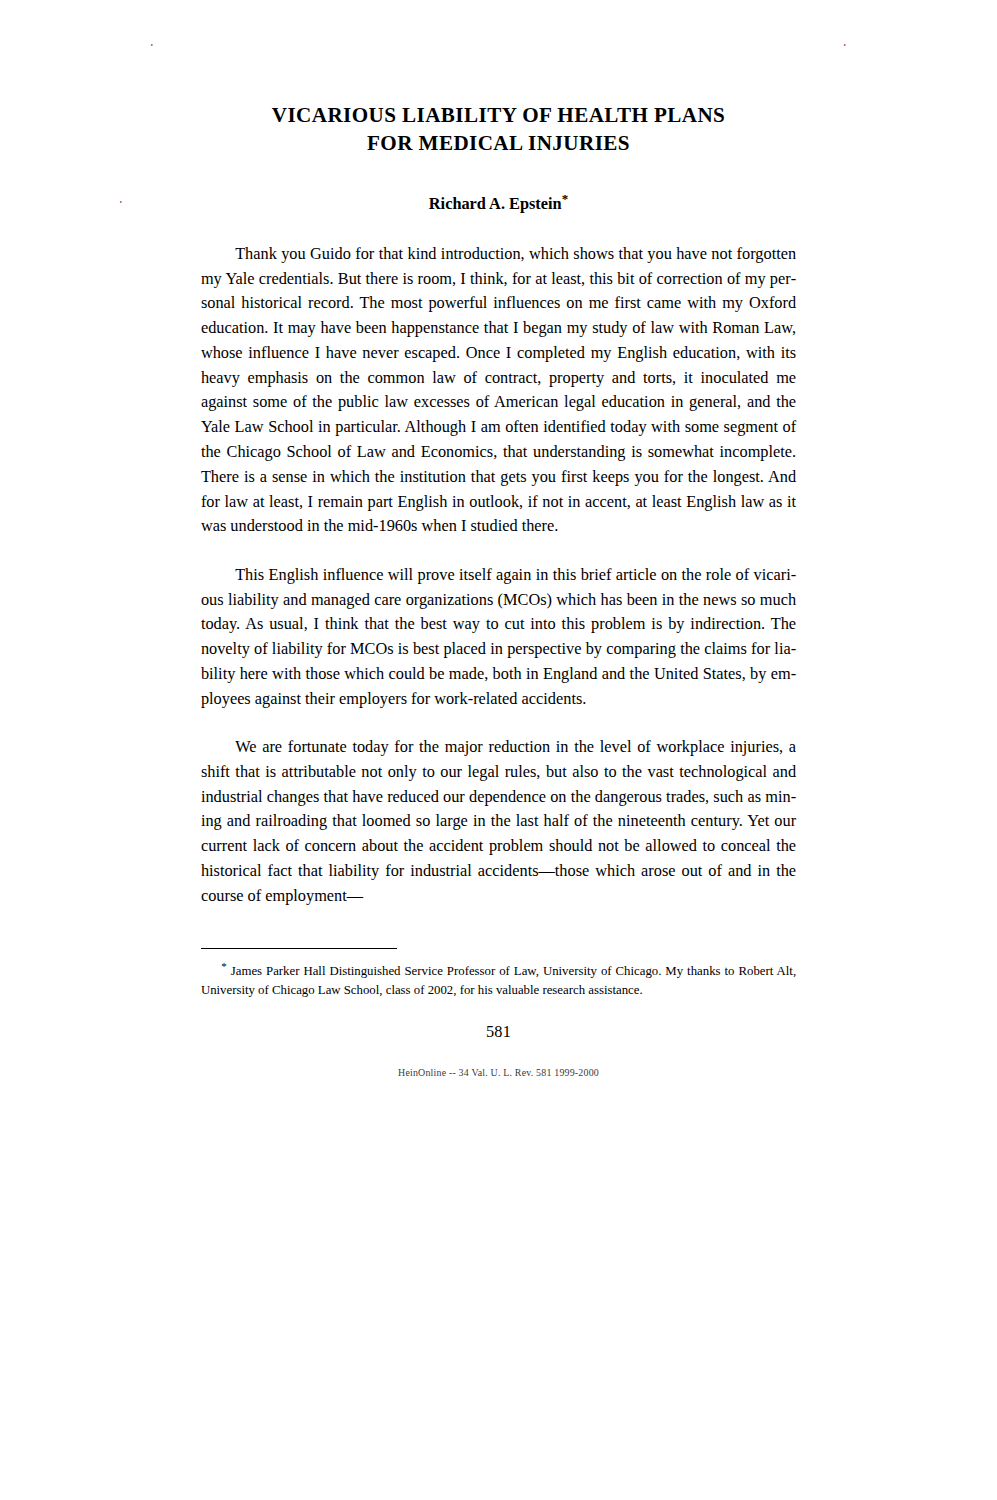‧ ‧ ‧
Vicarious Liability of Health Plans
for Medical Injuries
Richard A. Epstein*
Thank you Guido for that kind introduction, which shows that you have not forgotten my Yale credentials. But there is room, I think, for at least, this bit of correction of my personal historical record. The most powerful influences on me first came with my Oxford education. It may have been happenstance that I began my study of law with Roman Law, whose influence I have never escaped. Once I completed my English education, with its heavy emphasis on the common law of contract, property and torts, it inoculated me against some of the public law excesses of American legal education in general, and the Yale Law School in particular. Although I am often identified today with some segment of the Chicago School of Law and Economics, that understanding is somewhat incomplete. There is a sense in which the institution that gets you first keeps you for the longest. And for law at least, I remain part English in outlook, if not in accent, at least English law as it was understood in the mid-1960s when I studied there.
This English influence will prove itself again in this brief article on the role of vicarious liability and managed care organizations (MCOs) which has been in the news so much today. As usual, I think that the best way to cut into this problem is by indirection. The novelty of liability for MCOs is best placed in perspective by comparing the claims for liability here with those which could be made, both in England and the United States, by employees against their employers for work-related accidents.
We are fortunate today for the major reduction in the level of workplace injuries, a shift that is attributable not only to our legal rules, but also to the vast technological and industrial changes that have reduced our dependence on the dangerous trades, such as mining and railroading that loomed so large in the last half of the nineteenth century. Yet our current lack of concern about the accident problem should not be allowed to conceal the historical fact that liability for industrial accidents—those which arose out of and in the course of employment—
* James Parker Hall Distinguished Service Professor of Law, University of Chicago. My thanks to Robert Alt, University of Chicago Law School, class of 2002, for his valuable research assistance.
581
HeinOnline -- 34 Val. U. L. Rev. 581 1999-2000